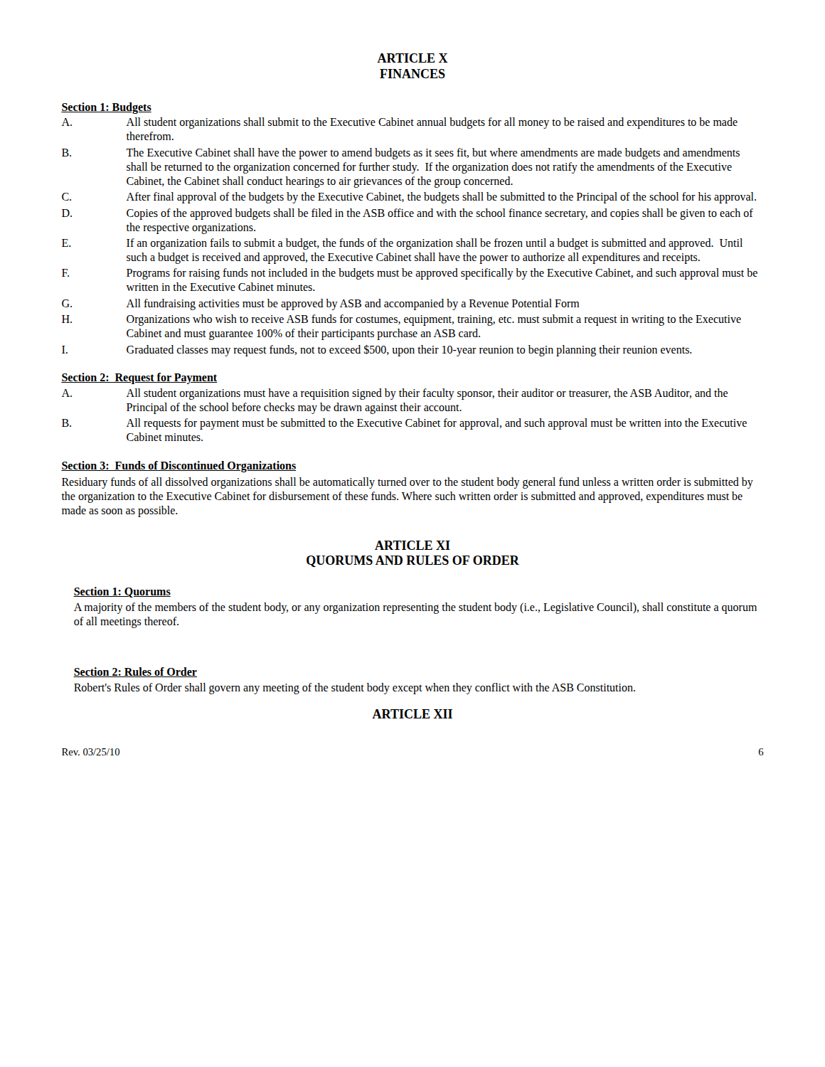ARTICLE X FINANCES
Section 1: Budgets
| A. | All student organizations shall submit to the Executive Cabinet annual budgets for all money to be raised and expenditures to be made therefrom. |
| B. | The Executive Cabinet shall have the power to amend budgets as it sees fit, but where amendments are made budgets and amendments shall be returned to the organization concerned for further study. If the organization does not ratify the amendments of the Executive Cabinet, the Cabinet shall conduct hearings to air grievances of the group concerned. |
| C. | After final approval of the budgets by the Executive Cabinet, the budgets shall be submitted to the Principal of the school for his approval. |
| D. | Copies of the approved budgets shall be filed in the ASB office and with the school finance secretary, and copies shall be given to each of the respective organizations. |
| E. | If an organization fails to submit a budget, the funds of the organization shall be frozen until a budget is submitted and approved. Until such a budget is received and approved, the Executive Cabinet shall have the power to authorize all expenditures and receipts. |
| F. | Programs for raising funds not included in the budgets must be approved specifically by the Executive Cabinet, and such approval must be written in the Executive Cabinet minutes. |
| G. | All fundraising activities must be approved by ASB and accompanied by a Revenue Potential Form |
| H. | Organizations who wish to receive ASB funds for costumes, equipment, training, etc. must submit a request in writing to the Executive Cabinet and must guarantee 100% of their participants purchase an ASB card. |
| I. | Graduated classes may request funds, not to exceed $500, upon their 10-year reunion to begin planning their reunion events. |
Section 2: Request for Payment
| A. | All student organizations must have a requisition signed by their faculty sponsor, their auditor or treasurer, the ASB Auditor, and the Principal of the school before checks may be drawn against their account. |
| B. | All requests for payment must be submitted to the Executive Cabinet for approval, and such approval must be written into the Executive Cabinet minutes. |
Section 3: Funds of Discontinued Organizations
Residuary funds of all dissolved organizations shall be automatically turned over to the student body general fund unless a written order is submitted by the organization to the Executive Cabinet for disbursement of these funds. Where such written order is submitted and approved, expenditures must be made as soon as possible.
ARTICLE XI QUORUMS AND RULES OF ORDER
Section 1: Quorums
A majority of the members of the student body, or any organization representing the student body (i.e., Legislative Council), shall constitute a quorum of all meetings thereof.
Section 2: Rules of Order
Robert's Rules of Order shall govern any meeting of the student body except when they conflict with the ASB Constitution.
ARTICLE XII
Rev. 03/25/10 6